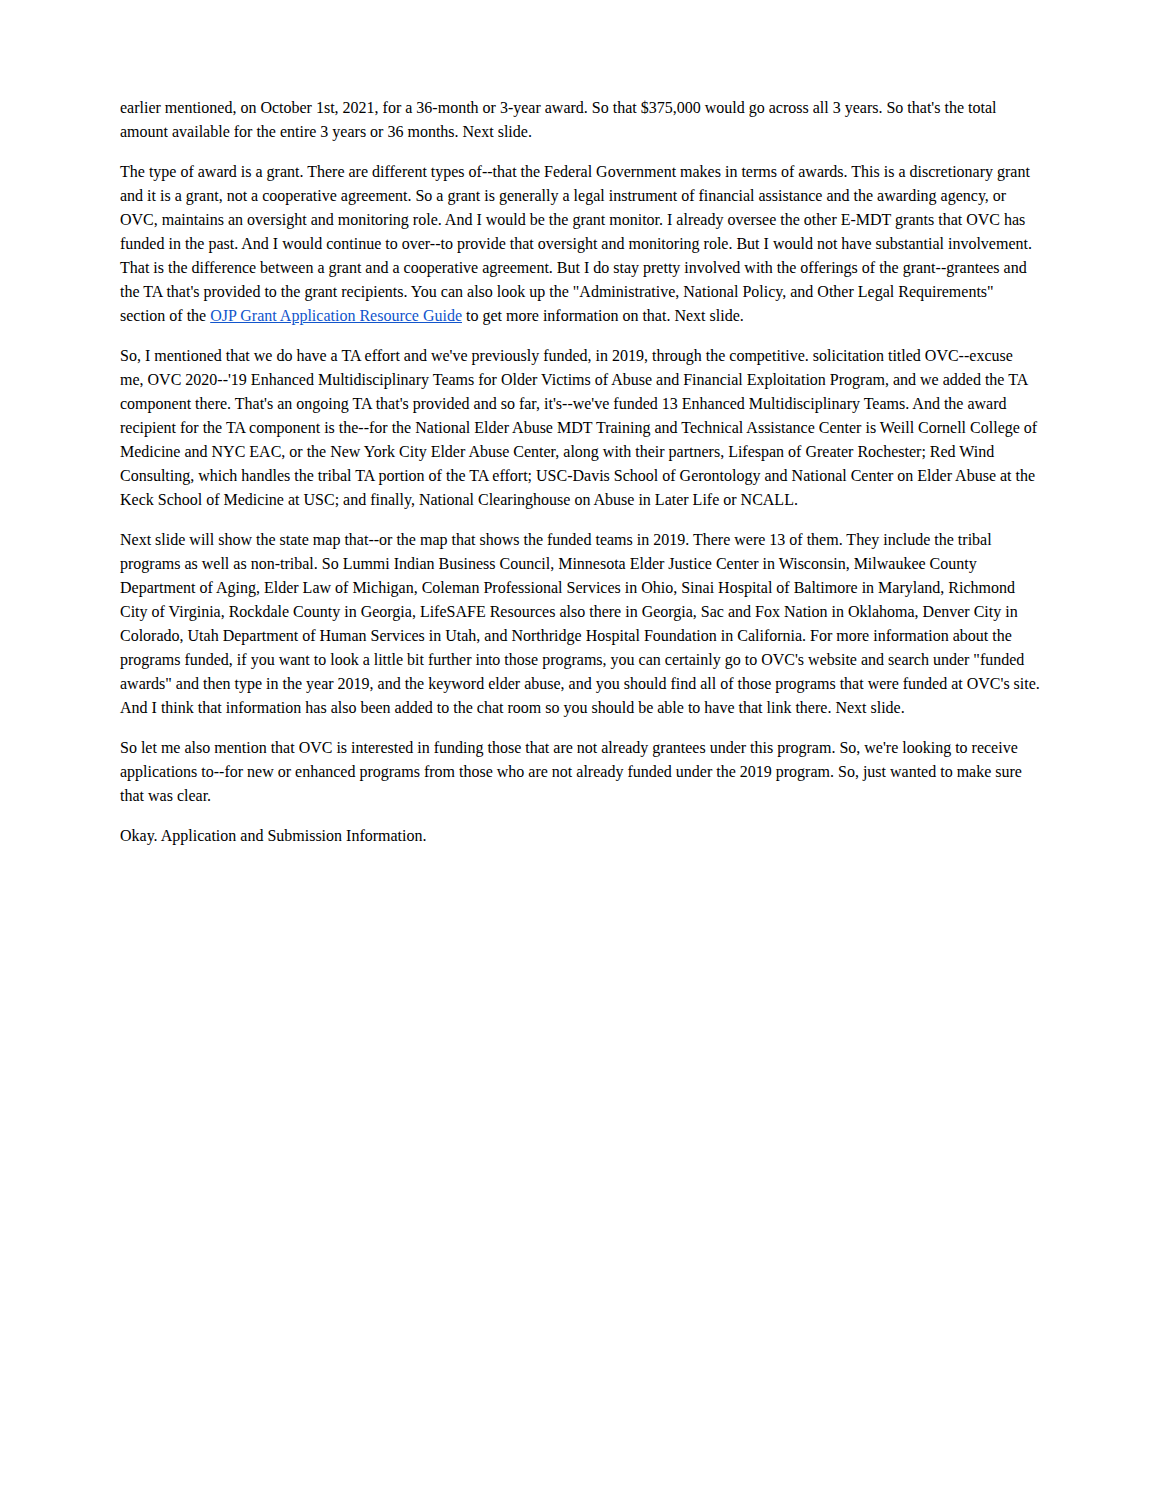earlier mentioned, on October 1st, 2021, for a 36-month or 3-year award. So that $375,000 would go across all 3 years. So that's the total amount available for the entire 3 years or 36 months. Next slide.
The type of award is a grant. There are different types of--that the Federal Government makes in terms of awards. This is a discretionary grant and it is a grant, not a cooperative agreement. So a grant is generally a legal instrument of financial assistance and the awarding agency, or OVC, maintains an oversight and monitoring role. And I would be the grant monitor. I already oversee the other E-MDT grants that OVC has funded in the past. And I would continue to over--to provide that oversight and monitoring role. But I would not have substantial involvement. That is the difference between a grant and a cooperative agreement. But I do stay pretty involved with the offerings of the grant--grantees and the TA that's provided to the grant recipients. You can also look up the "Administrative, National Policy, and Other Legal Requirements" section of the OJP Grant Application Resource Guide to get more information on that. Next slide.
So, I mentioned that we do have a TA effort and we've previously funded, in 2019, through the competitive. solicitation titled OVC--excuse me, OVC 2020--'19 Enhanced Multidisciplinary Teams for Older Victims of Abuse and Financial Exploitation Program, and we added the TA component there. That's an ongoing TA that's provided and so far, it's--we've funded 13 Enhanced Multidisciplinary Teams. And the award recipient for the TA component is the--for the National Elder Abuse MDT Training and Technical Assistance Center is Weill Cornell College of Medicine and NYC EAC, or the New York City Elder Abuse Center, along with their partners, Lifespan of Greater Rochester; Red Wind Consulting, which handles the tribal TA portion of the TA effort; USC-Davis School of Gerontology and National Center on Elder Abuse at the Keck School of Medicine at USC; and finally, National Clearinghouse on Abuse in Later Life or NCALL.
Next slide will show the state map that--or the map that shows the funded teams in 2019. There were 13 of them. They include the tribal programs as well as non-tribal. So Lummi Indian Business Council, Minnesota Elder Justice Center in Wisconsin, Milwaukee County Department of Aging, Elder Law of Michigan, Coleman Professional Services in Ohio, Sinai Hospital of Baltimore in Maryland, Richmond City of Virginia, Rockdale County in Georgia, LifeSAFE Resources also there in Georgia, Sac and Fox Nation in Oklahoma, Denver City in Colorado, Utah Department of Human Services in Utah, and Northridge Hospital Foundation in California. For more information about the programs funded, if you want to look a little bit further into those programs, you can certainly go to OVC's website and search under "funded awards" and then type in the year 2019, and the keyword elder abuse, and you should find all of those programs that were funded at OVC's site. And I think that information has also been added to the chat room so you should be able to have that link there. Next slide.
So let me also mention that OVC is interested in funding those that are not already grantees under this program. So, we're looking to receive applications to--for new or enhanced programs from those who are not already funded under the 2019 program. So, just wanted to make sure that was clear.
Okay. Application and Submission Information.